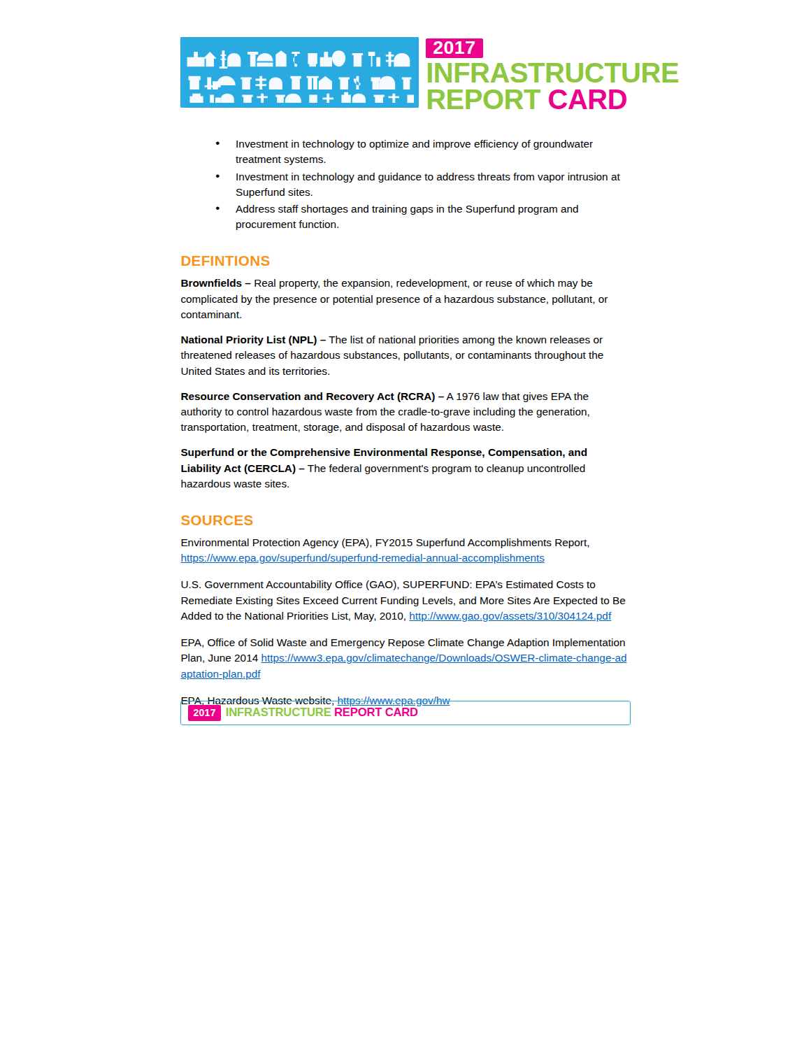2017
INFRASTRUCTURE
REPORT CARD
Investment in technology to optimize and improve efficiency of groundwater treatment systems.
Investment in technology and guidance to address threats from vapor intrusion at Superfund sites.
Address staff shortages and training gaps in the Superfund program and procurement function.
DEFINTIONS
Brownfields – Real property, the expansion, redevelopment, or reuse of which may be complicated by the presence or potential presence of a hazardous substance, pollutant, or contaminant.
National Priority List (NPL) – The list of national priorities among the known releases or threatened releases of hazardous substances, pollutants, or contaminants throughout the United States and its territories.
Resource Conservation and Recovery Act (RCRA) – A 1976 law that gives EPA the authority to control hazardous waste from the cradle-to-grave including the generation, transportation, treatment, storage, and disposal of hazardous waste.
Superfund or the Comprehensive Environmental Response, Compensation, and Liability Act (CERCLA) – The federal government's program to cleanup uncontrolled hazardous waste sites.
SOURCES
Environmental Protection Agency (EPA), FY2015 Superfund Accomplishments Report,
https://www.epa.gov/superfund/superfund-remedial-annual-accomplishments
U.S. Government Accountability Office (GAO), SUPERFUND: EPA’s Estimated Costs to Remediate Existing Sites Exceed Current Funding Levels, and More Sites Are Expected to Be Added to the National Priorities List, May, 2010, http://www.gao.gov/assets/310/304124.pdf
EPA, Office of Solid Waste and Emergency Repose Climate Change Adaption Implementation Plan, June 2014 https://www3.epa.gov/climatechange/Downloads/OSWER-climate-change-adaptation-plan.pdf
EPA, Hazardous Waste website, https://www.epa.gov/hw
2017 INFRASTRUCTURE REPORT CARD